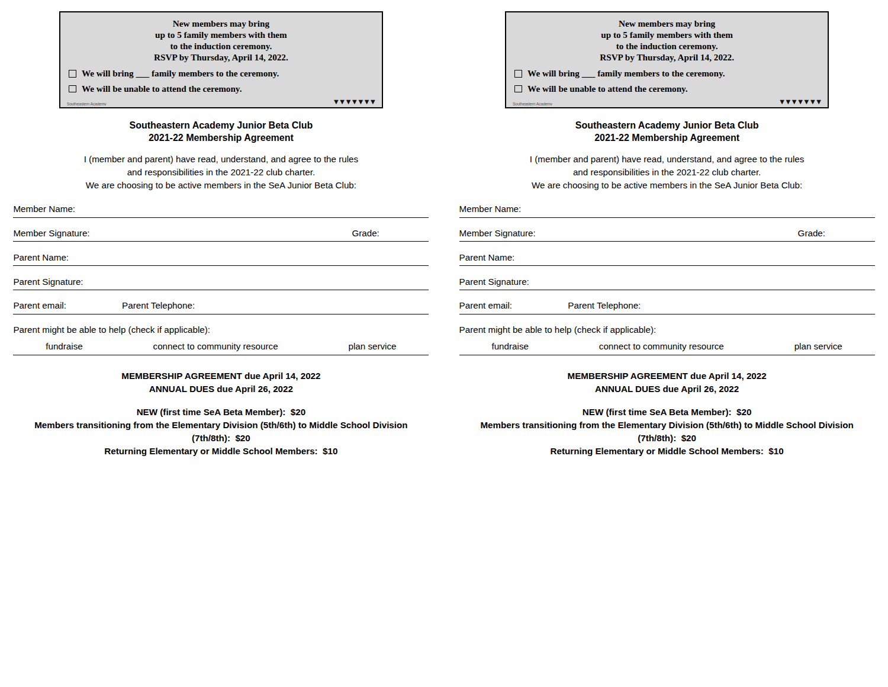New members may bring
up to 5 family members with them
to the induction ceremony.
RSVP by Thursday, April 14, 2022.
We will bring ___ family members to the ceremony.
We will be unable to attend the ceremony.
Southeastern Academy ▼▼▼▼▼▼▼
Southeastern Academy Junior Beta Club
2021-22 Membership Agreement
I (member and parent) have read, understand, and agree to the rules and responsibilities in the 2021-22 club charter. We are choosing to be active members in the SeA Junior Beta Club:
Member Name:
Member Signature: Grade:
Parent Name:
Parent Signature:
Parent email: Parent Telephone:
Parent might be able to help (check if applicable):
fundraise connect to community resource plan service
MEMBERSHIP AGREEMENT due April 14, 2022
ANNUAL DUES due April 26, 2022
NEW (first time SeA Beta Member): $20
Members transitioning from the Elementary Division (5th/6th) to Middle School Division (7th/8th): $20
Returning Elementary or Middle School Members: $10
New members may bring
up to 5 family members with them
to the induction ceremony.
RSVP by Thursday, April 14, 2022.
We will bring ___ family members to the ceremony.
We will be unable to attend the ceremony.
Southeastern Academy ▼▼▼▼▼▼▼
Southeastern Academy Junior Beta Club
2021-22 Membership Agreement
I (member and parent) have read, understand, and agree to the rules and responsibilities in the 2021-22 club charter. We are choosing to be active members in the SeA Junior Beta Club:
Member Name:
Member Signature: Grade:
Parent Name:
Parent Signature:
Parent email: Parent Telephone:
Parent might be able to help (check if applicable):
fundraise connect to community resource plan service
MEMBERSHIP AGREEMENT due April 14, 2022
ANNUAL DUES due April 26, 2022
NEW (first time SeA Beta Member): $20
Members transitioning from the Elementary Division (5th/6th) to Middle School Division (7th/8th): $20
Returning Elementary or Middle School Members: $10